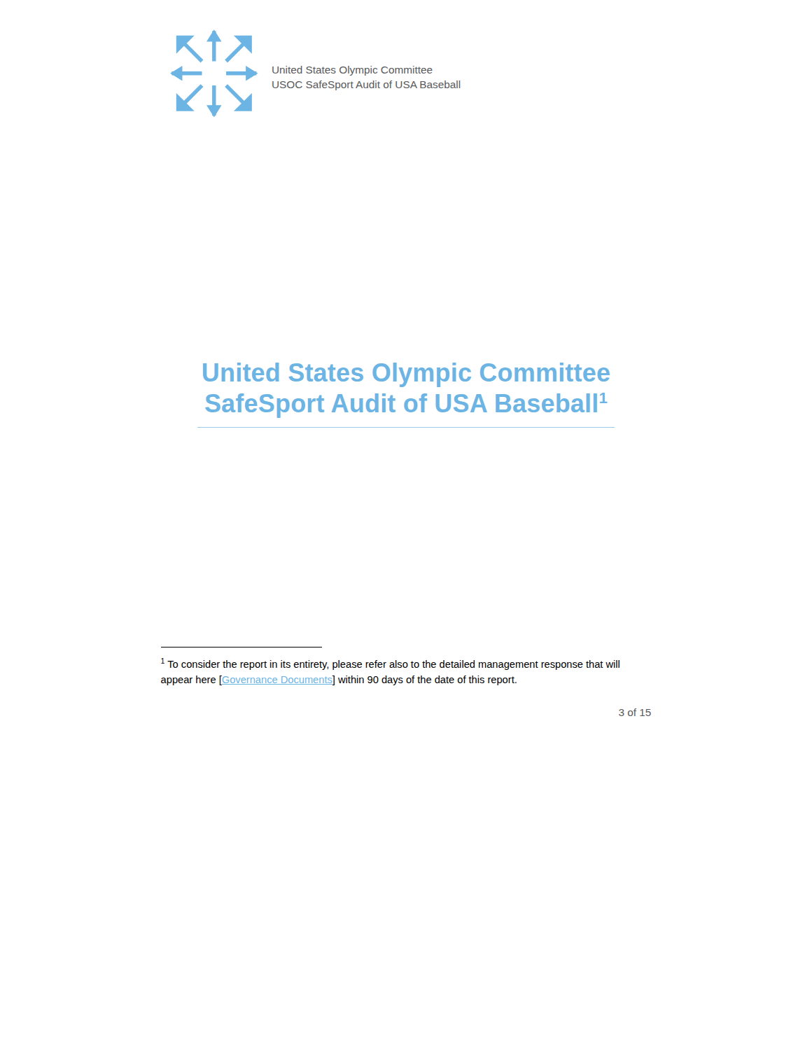United States Olympic Committee
USOC SafeSport Audit of USA Baseball
United States Olympic Committee SafeSport Audit of USA Baseball1
1 To consider the report in its entirety, please refer also to the detailed management response that will appear here [Governance Documents] within 90 days of the date of this report.
3 of 15